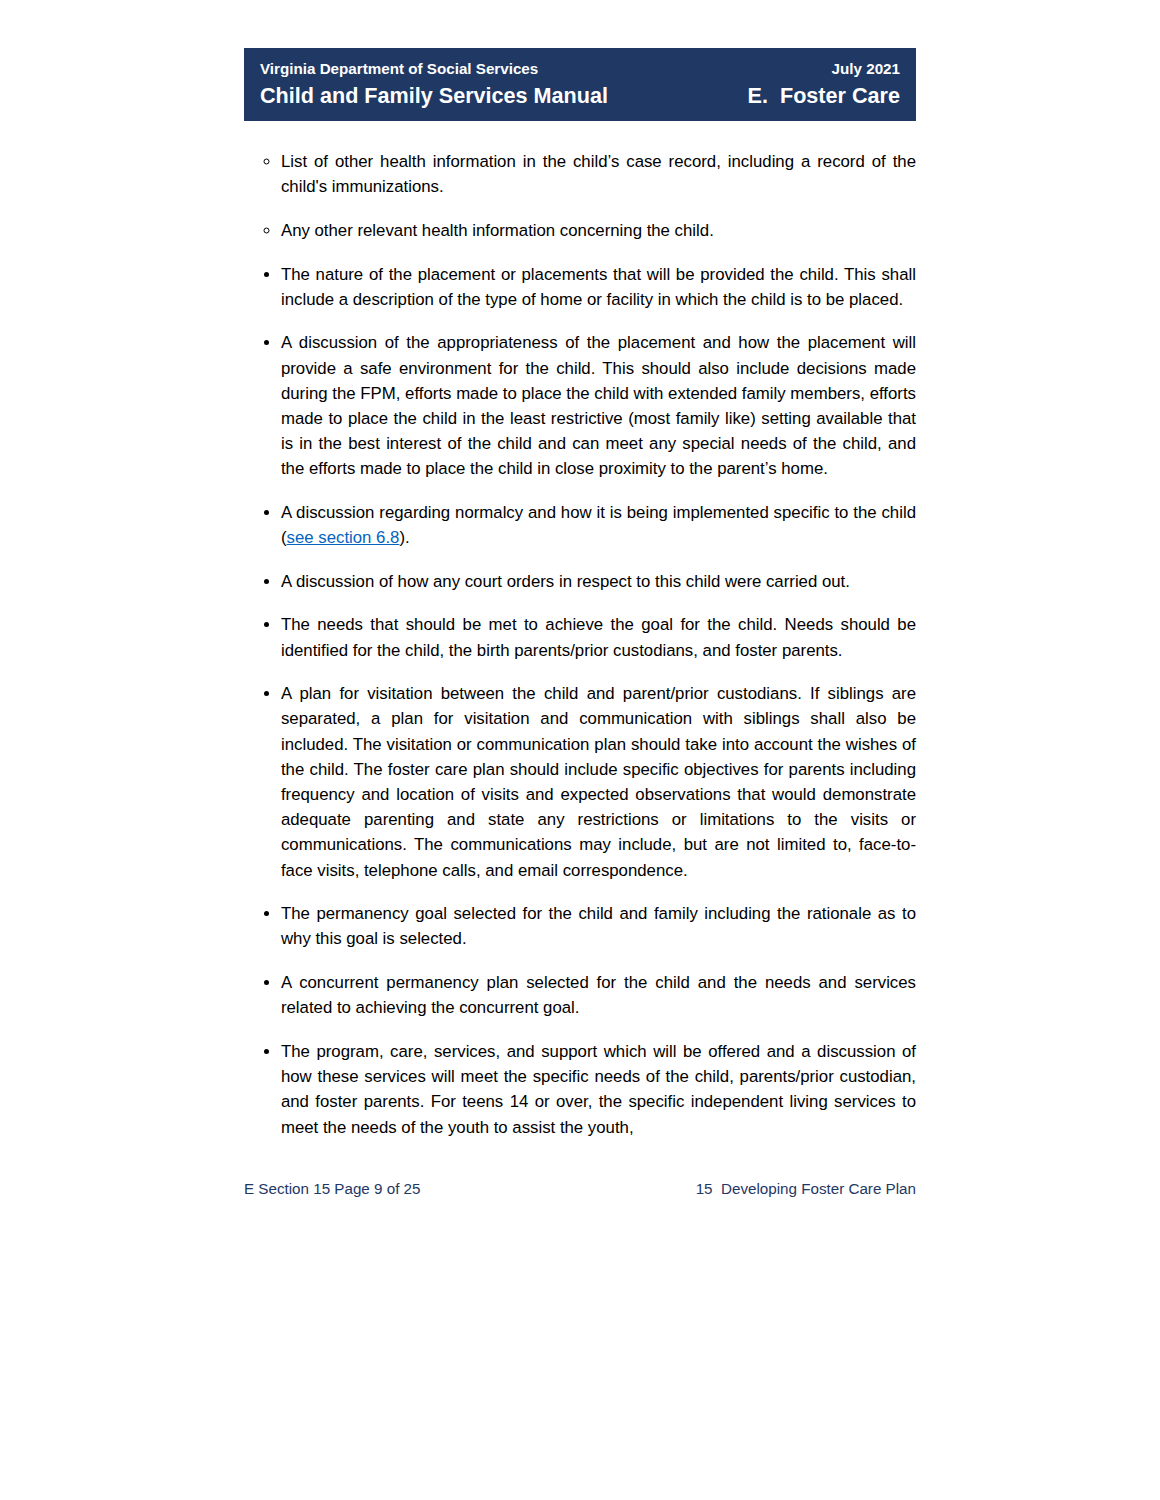Virginia Department of Social Services
Child and Family Services Manual
July 2021
E. Foster Care
List of other health information in the child’s case record, including a record of the child's immunizations.
Any other relevant health information concerning the child.
The nature of the placement or placements that will be provided the child. This shall include a description of the type of home or facility in which the child is to be placed.
A discussion of the appropriateness of the placement and how the placement will provide a safe environment for the child. This should also include decisions made during the FPM, efforts made to place the child with extended family members, efforts made to place the child in the least restrictive (most family like) setting available that is in the best interest of the child and can meet any special needs of the child, and the efforts made to place the child in close proximity to the parent’s home.
A discussion regarding normalcy and how it is being implemented specific to the child (see section 6.8).
A discussion of how any court orders in respect to this child were carried out.
The needs that should be met to achieve the goal for the child. Needs should be identified for the child, the birth parents/prior custodians, and foster parents.
A plan for visitation between the child and parent/prior custodians. If siblings are separated, a plan for visitation and communication with siblings shall also be included. The visitation or communication plan should take into account the wishes of the child. The foster care plan should include specific objectives for parents including frequency and location of visits and expected observations that would demonstrate adequate parenting and state any restrictions or limitations to the visits or communications. The communications may include, but are not limited to, face-to-face visits, telephone calls, and email correspondence.
The permanency goal selected for the child and family including the rationale as to why this goal is selected.
A concurrent permanency plan selected for the child and the needs and services related to achieving the concurrent goal.
The program, care, services, and support which will be offered and a discussion of how these services will meet the specific needs of the child, parents/prior custodian, and foster parents. For teens 14 or over, the specific independent living services to meet the needs of the youth to assist the youth,
E Section 15 Page 9 of 25
15 Developing Foster Care Plan